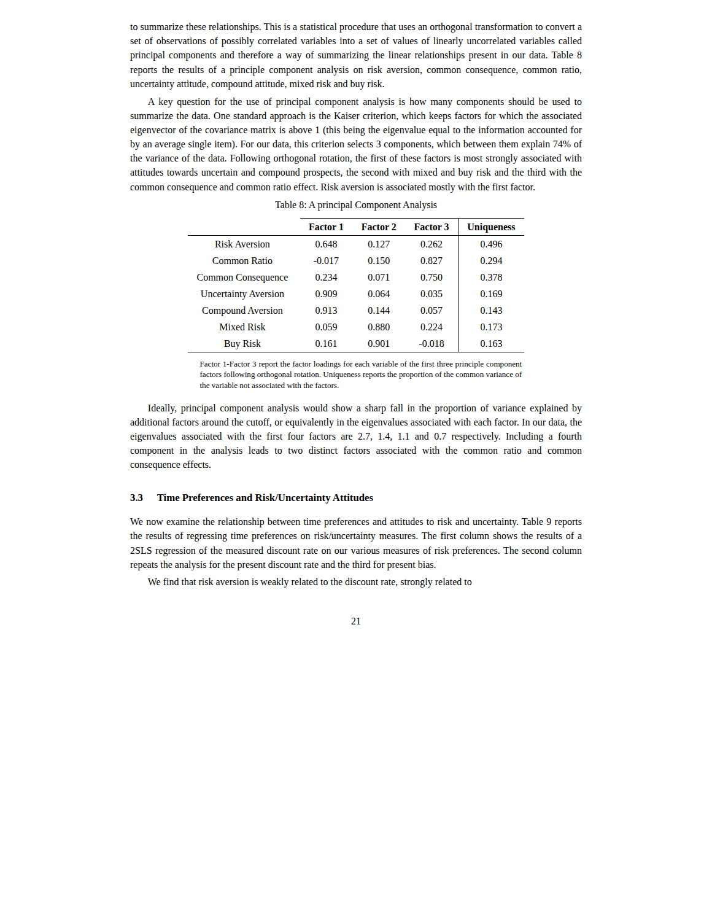to summarize these relationships. This is a statistical procedure that uses an orthogonal transformation to convert a set of observations of possibly correlated variables into a set of values of linearly uncorrelated variables called principal components and therefore a way of summarizing the linear relationships present in our data. Table 8 reports the results of a principle component analysis on risk aversion, common consequence, common ratio, uncertainty attitude, compound attitude, mixed risk and buy risk.
A key question for the use of principal component analysis is how many components should be used to summarize the data. One standard approach is the Kaiser criterion, which keeps factors for which the associated eigenvector of the covariance matrix is above 1 (this being the eigenvalue equal to the information accounted for by an average single item). For our data, this criterion selects 3 components, which between them explain 74% of the variance of the data. Following orthogonal rotation, the first of these factors is most strongly associated with attitudes towards uncertain and compound prospects, the second with mixed and buy risk and the third with the common consequence and common ratio effect. Risk aversion is associated mostly with the first factor.
Table 8: A principal Component Analysis
| | Factor 1 | Factor 2 | Factor 3 | Uniqueness |
| --- | --- | --- | --- | --- |
| Risk Aversion | 0.648 | 0.127 | 0.262 | 0.496 |
| Common Ratio | -0.017 | 0.150 | 0.827 | 0.294 |
| Common Consequence | 0.234 | 0.071 | 0.750 | 0.378 |
| Uncertainty Aversion | 0.909 | 0.064 | 0.035 | 0.169 |
| Compound Aversion | 0.913 | 0.144 | 0.057 | 0.143 |
| Mixed Risk | 0.059 | 0.880 | 0.224 | 0.173 |
| Buy Risk | 0.161 | 0.901 | -0.018 | 0.163 |
Factor 1-Factor 3 report the factor loadings for each variable of the first three principle component factors following orthogonal rotation. Uniqueness reports the proportion of the common variance of the variable not associated with the factors.
Ideally, principal component analysis would show a sharp fall in the proportion of variance explained by additional factors around the cutoff, or equivalently in the eigenvalues associated with each factor. In our data, the eigenvalues associated with the first four factors are 2.7, 1.4, 1.1 and 0.7 respectively. Including a fourth component in the analysis leads to two distinct factors associated with the common ratio and common consequence effects.
3.3 Time Preferences and Risk/Uncertainty Attitudes
We now examine the relationship between time preferences and attitudes to risk and uncertainty. Table 9 reports the results of regressing time preferences on risk/uncertainty measures. The first column shows the results of a 2SLS regression of the measured discount rate on our various measures of risk preferences. The second column repeats the analysis for the present discount rate and the third for present bias.
We find that risk aversion is weakly related to the discount rate, strongly related to
21